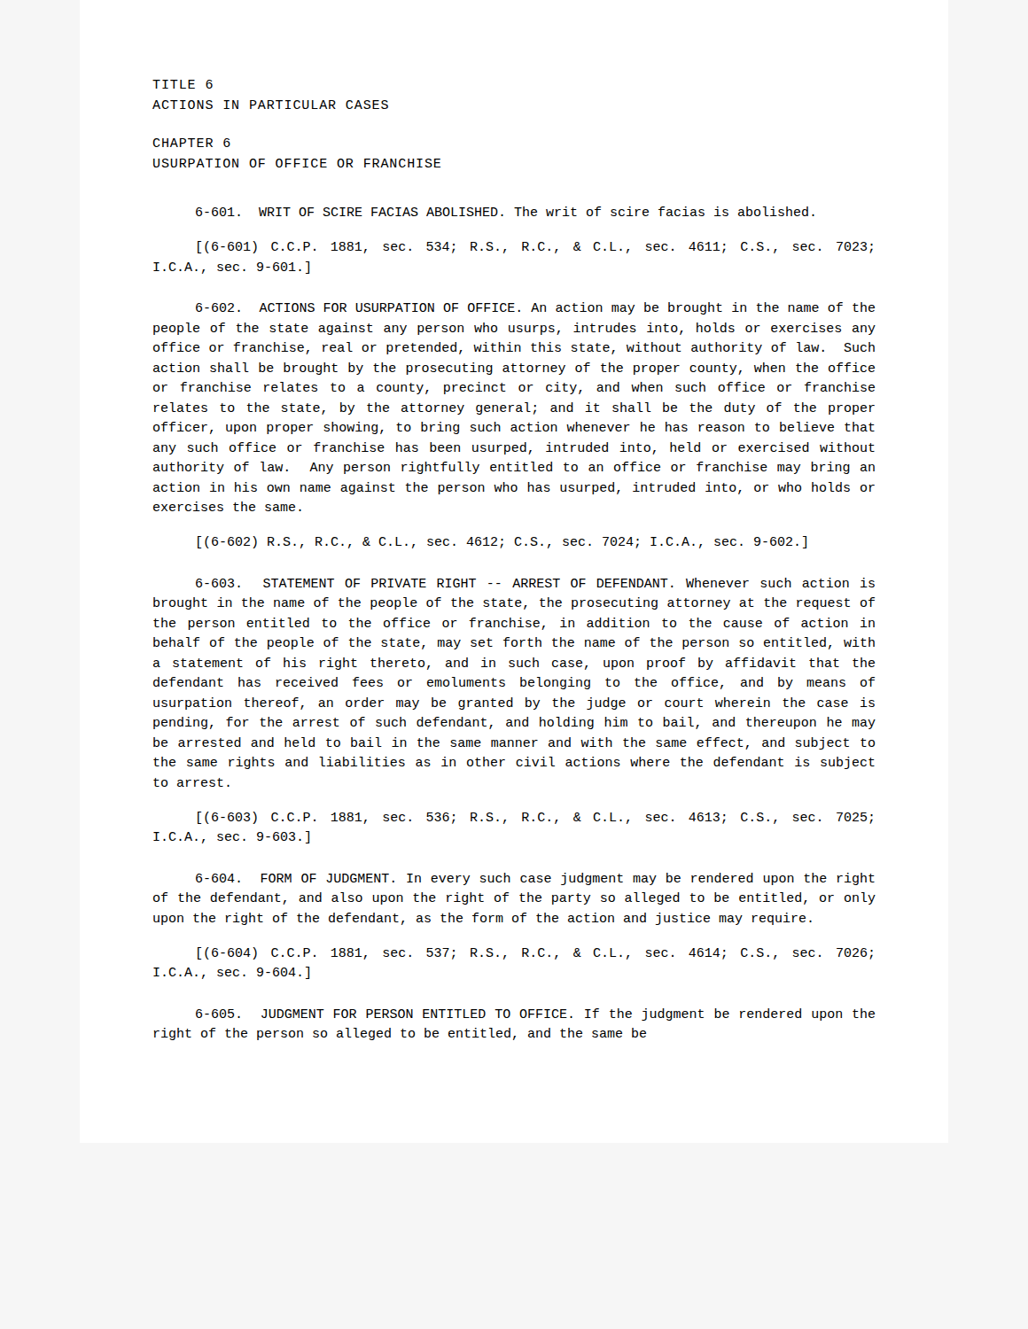TITLE 6
ACTIONS IN PARTICULAR CASES
CHAPTER 6
USURPATION OF OFFICE OR FRANCHISE
6-601. WRIT OF SCIRE FACIAS ABOLISHED. The writ of scire facias is abolished.
[(6-601) C.C.P. 1881, sec. 534; R.S., R.C., & C.L., sec. 4611; C.S., sec. 7023; I.C.A., sec. 9-601.]
6-602. ACTIONS FOR USURPATION OF OFFICE. An action may be brought in the name of the people of the state against any person who usurps, intrudes into, holds or exercises any office or franchise, real or pretended, within this state, without authority of law. Such action shall be brought by the prosecuting attorney of the proper county, when the office or franchise relates to a county, precinct or city, and when such office or franchise relates to the state, by the attorney general; and it shall be the duty of the proper officer, upon proper showing, to bring such action whenever he has reason to believe that any such office or franchise has been usurped, intruded into, held or exercised without authority of law. Any person rightfully entitled to an office or franchise may bring an action in his own name against the person who has usurped, intruded into, or who holds or exercises the same.
[(6-602) R.S., R.C., & C.L., sec. 4612; C.S., sec. 7024; I.C.A., sec. 9-602.]
6-603. STATEMENT OF PRIVATE RIGHT -- ARREST OF DEFENDANT. Whenever such action is brought in the name of the people of the state, the prosecuting attorney at the request of the person entitled to the office or franchise, in addition to the cause of action in behalf of the people of the state, may set forth the name of the person so entitled, with a statement of his right thereto, and in such case, upon proof by affidavit that the defendant has received fees or emoluments belonging to the office, and by means of usurpation thereof, an order may be granted by the judge or court wherein the case is pending, for the arrest of such defendant, and holding him to bail, and thereupon he may be arrested and held to bail in the same manner and with the same effect, and subject to the same rights and liabilities as in other civil actions where the defendant is subject to arrest.
[(6-603) C.C.P. 1881, sec. 536; R.S., R.C., & C.L., sec. 4613; C.S., sec. 7025; I.C.A., sec. 9-603.]
6-604. FORM OF JUDGMENT. In every such case judgment may be rendered upon the right of the defendant, and also upon the right of the party so alleged to be entitled, or only upon the right of the defendant, as the form of the action and justice may require.
[(6-604) C.C.P. 1881, sec. 537; R.S., R.C., & C.L., sec. 4614; C.S., sec. 7026; I.C.A., sec. 9-604.]
6-605. JUDGMENT FOR PERSON ENTITLED TO OFFICE. If the judgment be rendered upon the right of the person so alleged to be entitled, and the same be